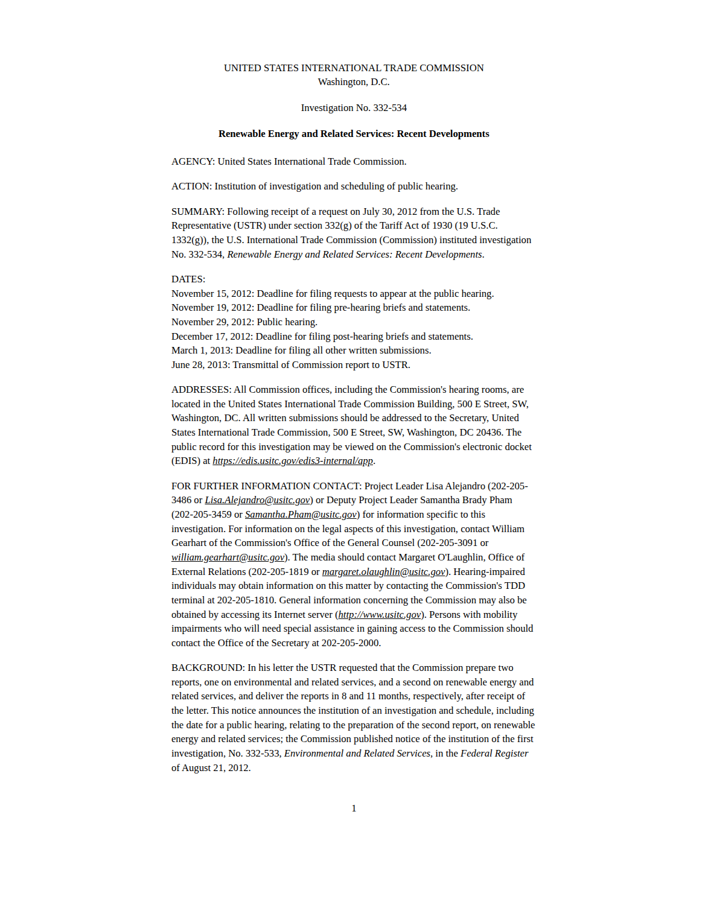UNITED STATES INTERNATIONAL TRADE COMMISSION Washington, D.C.
Investigation No. 332-534
Renewable Energy and Related Services: Recent Developments
AGENCY: United States International Trade Commission.
ACTION: Institution of investigation and scheduling of public hearing.
SUMMARY: Following receipt of a request on July 30, 2012 from the U.S. Trade Representative (USTR) under section 332(g) of the Tariff Act of 1930 (19 U.S.C. 1332(g)), the U.S. International Trade Commission (Commission) instituted investigation No. 332-534, Renewable Energy and Related Services: Recent Developments.
DATES:
November 15, 2012: Deadline for filing requests to appear at the public hearing.
November 19, 2012: Deadline for filing pre-hearing briefs and statements.
November 29, 2012: Public hearing.
December 17, 2012: Deadline for filing post-hearing briefs and statements.
March 1, 2013: Deadline for filing all other written submissions.
June 28, 2013: Transmittal of Commission report to USTR.
ADDRESSES: All Commission offices, including the Commission's hearing rooms, are located in the United States International Trade Commission Building, 500 E Street, SW, Washington, DC. All written submissions should be addressed to the Secretary, United States International Trade Commission, 500 E Street, SW, Washington, DC 20436. The public record for this investigation may be viewed on the Commission's electronic docket (EDIS) at https://edis.usitc.gov/edis3-internal/app.
FOR FURTHER INFORMATION CONTACT: Project Leader Lisa Alejandro (202-205-3486 or Lisa.Alejandro@usitc.gov) or Deputy Project Leader Samantha Brady Pham (202-205-3459 or Samantha.Pham@usitc.gov) for information specific to this investigation. For information on the legal aspects of this investigation, contact William Gearhart of the Commission's Office of the General Counsel (202-205-3091 or william.gearhart@usitc.gov). The media should contact Margaret O'Laughlin, Office of External Relations (202-205-1819 or margaret.olaughlin@usitc.gov). Hearing-impaired individuals may obtain information on this matter by contacting the Commission's TDD terminal at 202-205-1810. General information concerning the Commission may also be obtained by accessing its Internet server (http://www.usitc.gov). Persons with mobility impairments who will need special assistance in gaining access to the Commission should contact the Office of the Secretary at 202-205-2000.
BACKGROUND: In his letter the USTR requested that the Commission prepare two reports, one on environmental and related services, and a second on renewable energy and related services, and deliver the reports in 8 and 11 months, respectively, after receipt of the letter. This notice announces the institution of an investigation and schedule, including the date for a public hearing, relating to the preparation of the second report, on renewable energy and related services; the Commission published notice of the institution of the first investigation, No. 332-533, Environmental and Related Services, in the Federal Register of August 21, 2012.
1